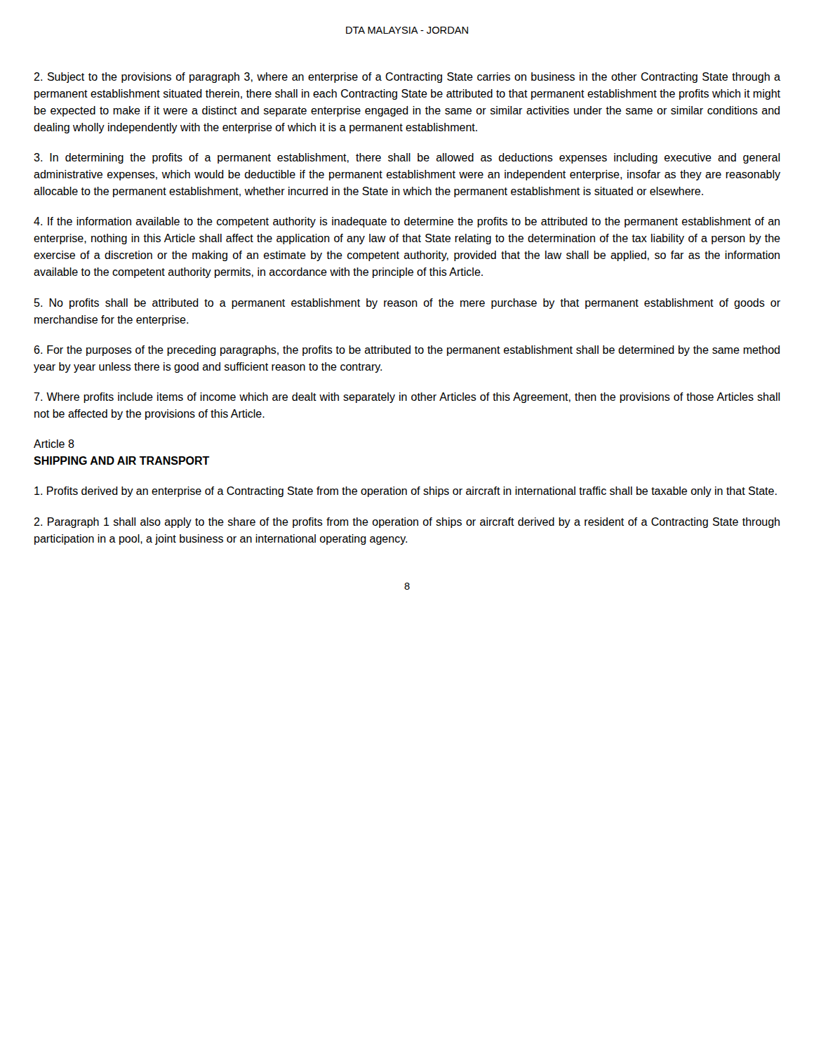DTA MALAYSIA - JORDAN
2. Subject to the provisions of paragraph 3, where an enterprise of a Contracting State carries on business in the other Contracting State through a permanent establishment situated therein, there shall in each Contracting State be attributed to that permanent establishment the profits which it might be expected to make if it were a distinct and separate enterprise engaged in the same or similar activities under the same or similar conditions and dealing wholly independently with the enterprise of which it is a permanent establishment.
3. In determining the profits of a permanent establishment, there shall be allowed as deductions expenses including executive and general administrative expenses, which would be deductible if the permanent establishment were an independent enterprise, insofar as they are reasonably allocable to the permanent establishment, whether incurred in the State in which the permanent establishment is situated or elsewhere.
4. If the information available to the competent authority is inadequate to determine the profits to be attributed to the permanent establishment of an enterprise, nothing in this Article shall affect the application of any law of that State relating to the determination of the tax liability of a person by the exercise of a discretion or the making of an estimate by the competent authority, provided that the law shall be applied, so far as the information available to the competent authority permits, in accordance with the principle of this Article.
5. No profits shall be attributed to a permanent establishment by reason of the mere purchase by that permanent establishment of goods or merchandise for the enterprise.
6. For the purposes of the preceding paragraphs, the profits to be attributed to the permanent establishment shall be determined by the same method year by year unless there is good and sufficient reason to the contrary.
7. Where profits include items of income which are dealt with separately in other Articles of this Agreement, then the provisions of those Articles shall not be affected by the provisions of this Article.
Article 8
SHIPPING AND AIR TRANSPORT
1. Profits derived by an enterprise of a Contracting State from the operation of ships or aircraft in international traffic shall be taxable only in that State.
2. Paragraph 1 shall also apply to the share of the profits from the operation of ships or aircraft derived by a resident of a Contracting State through participation in a pool, a joint business or an international operating agency.
8